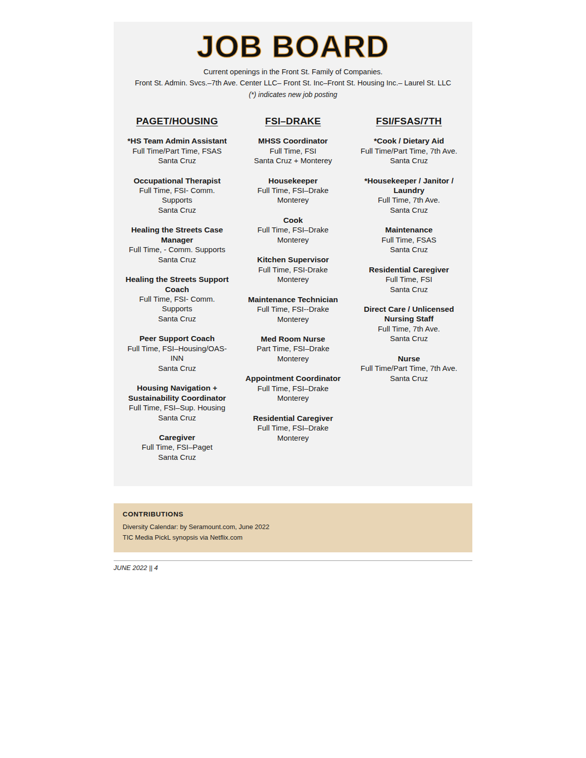JOB BOARD
Current openings in the Front St. Family of Companies.
Front St. Admin. Svcs.–7th Ave. Center LLC– Front St. Inc–Front St. Housing Inc.– Laurel St. LLC
(*) indicates new job posting
PAGET/HOUSING
*HS Team Admin Assistant
Full Time/Part Time, FSAS
Santa Cruz
Occupational Therapist
Full Time, FSI- Comm. Supports
Santa Cruz
Healing the Streets Case Manager
Full Time, - Comm. Supports
Santa Cruz
Healing the Streets Support Coach
Full Time, FSI- Comm. Supports
Santa Cruz
Peer Support Coach
Full Time, FSI–Housing/OAS-INN
Santa Cruz
Housing Navigation + Sustainability Coordinator
Full Time, FSI–Sup. Housing
Santa Cruz
Caregiver
Full Time, FSI–Paget
Santa Cruz
FSI–DRAKE
MHSS Coordinator
Full Time, FSI
Santa Cruz + Monterey
Housekeeper
Full Time, FSI–Drake
Monterey
Cook
Full Time, FSI–Drake
Monterey
Kitchen Supervisor
Full Time, FSI-Drake
Monterey
Maintenance Technician
Full Time, FSI--Drake
Monterey
Med Room Nurse
Part Time, FSI–Drake
Monterey
Appointment Coordinator
Full Time, FSI–Drake
Monterey
Residential Caregiver
Full Time, FSI–Drake
Monterey
FSI/FSAS/7TH
*Cook / Dietary Aid
Full Time/Part Time, 7th Ave.
Santa Cruz
*Housekeeper / Janitor / Laundry
Full Time, 7th Ave.
Santa Cruz
Maintenance
Full Time, FSAS
Santa Cruz
Residential Caregiver
Full Time, FSI
Santa Cruz
Direct Care / Unlicensed Nursing Staff
Full Time, 7th Ave.
Santa Cruz
Nurse
Full Time/Part Time, 7th Ave.
Santa Cruz
CONTRIBUTIONS
Diversity Calendar: by Seramount.com, June 2022
TIC Media PickL synopsis via Netflix.com
JUNE 2022 || 4